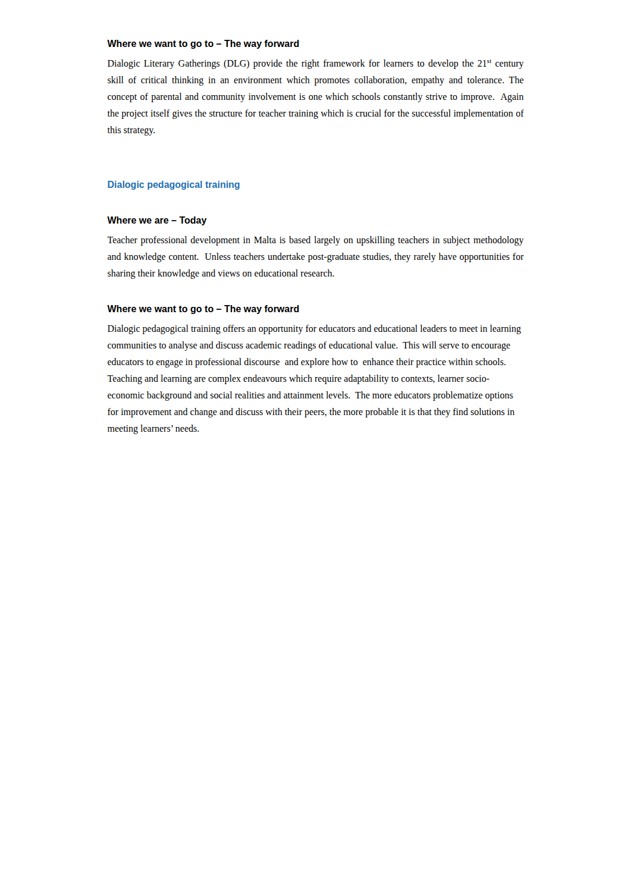Where we want to go to – The way forward
Dialogic Literary Gatherings (DLG) provide the right framework for learners to develop the 21st century skill of critical thinking in an environment which promotes collaboration, empathy and tolerance. The concept of parental and community involvement is one which schools constantly strive to improve. Again the project itself gives the structure for teacher training which is crucial for the successful implementation of this strategy.
Dialogic pedagogical training
Where we are – Today
Teacher professional development in Malta is based largely on upskilling teachers in subject methodology and knowledge content. Unless teachers undertake post-graduate studies, they rarely have opportunities for sharing their knowledge and views on educational research.
Where we want to go to – The way forward
Dialogic pedagogical training offers an opportunity for educators and educational leaders to meet in learning communities to analyse and discuss academic readings of educational value. This will serve to encourage educators to engage in professional discourse and explore how to enhance their practice within schools. Teaching and learning are complex endeavours which require adaptability to contexts, learner socio-economic background and social realities and attainment levels. The more educators problematize options for improvement and change and discuss with their peers, the more probable it is that they find solutions in meeting learners’ needs.